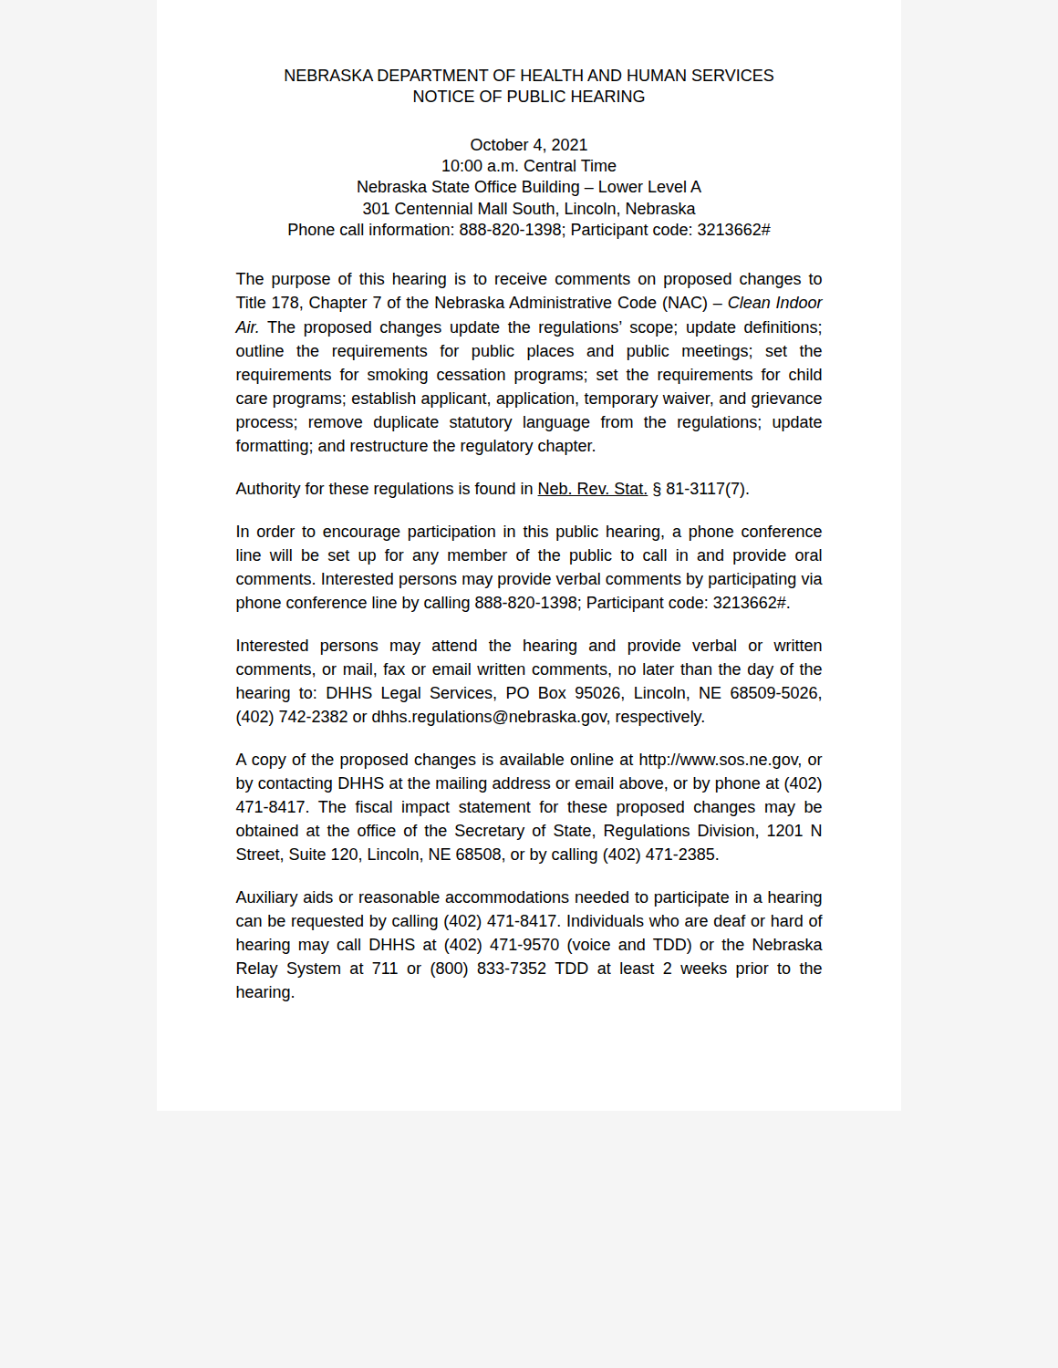NEBRASKA DEPARTMENT OF HEALTH AND HUMAN SERVICES
NOTICE OF PUBLIC HEARING
October 4, 2021 10:00 a.m. Central Time Nebraska State Office Building – Lower Level A 301 Centennial Mall South, Lincoln, Nebraska Phone call information: 888-820-1398; Participant code: 3213662#
The purpose of this hearing is to receive comments on proposed changes to Title 178, Chapter 7 of the Nebraska Administrative Code (NAC) – Clean Indoor Air. The proposed changes update the regulations’ scope; update definitions; outline the requirements for public places and public meetings; set the requirements for smoking cessation programs; set the requirements for child care programs; establish applicant, application, temporary waiver, and grievance process; remove duplicate statutory language from the regulations; update formatting; and restructure the regulatory chapter.
Authority for these regulations is found in Neb. Rev. Stat. § 81-3117(7).
In order to encourage participation in this public hearing, a phone conference line will be set up for any member of the public to call in and provide oral comments. Interested persons may provide verbal comments by participating via phone conference line by calling 888-820-1398; Participant code: 3213662#.
Interested persons may attend the hearing and provide verbal or written comments, or mail, fax or email written comments, no later than the day of the hearing to: DHHS Legal Services, PO Box 95026, Lincoln, NE 68509-5026, (402) 742-2382 or dhhs.regulations@nebraska.gov, respectively.
A copy of the proposed changes is available online at http://www.sos.ne.gov, or by contacting DHHS at the mailing address or email above, or by phone at (402) 471-8417. The fiscal impact statement for these proposed changes may be obtained at the office of the Secretary of State, Regulations Division, 1201 N Street, Suite 120, Lincoln, NE 68508, or by calling (402) 471-2385.
Auxiliary aids or reasonable accommodations needed to participate in a hearing can be requested by calling (402) 471-8417. Individuals who are deaf or hard of hearing may call DHHS at (402) 471-9570 (voice and TDD) or the Nebraska Relay System at 711 or (800) 833-7352 TDD at least 2 weeks prior to the hearing.